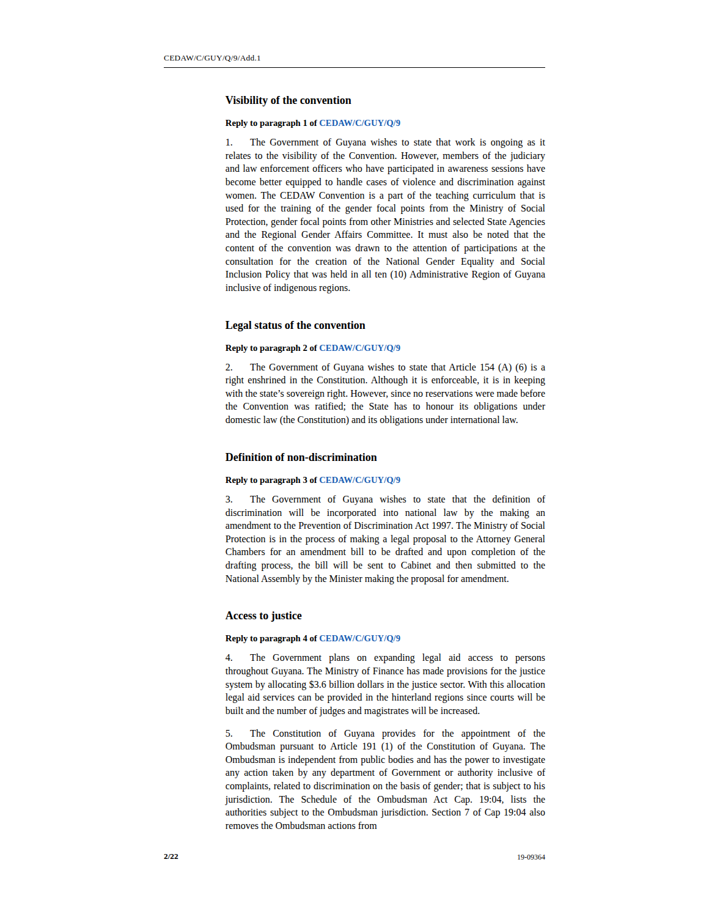CEDAW/C/GUY/Q/9/Add.1
Visibility of the convention
Reply to paragraph 1 of CEDAW/C/GUY/Q/9
1. The Government of Guyana wishes to state that work is ongoing as it relates to the visibility of the Convention. However, members of the judiciary and law enforcement officers who have participated in awareness sessions have become better equipped to handle cases of violence and discrimination against women. The CEDAW Convention is a part of the teaching curriculum that is used for the training of the gender focal points from the Ministry of Social Protection, gender focal points from other Ministries and selected State Agencies and the Regional Gender Affairs Committee. It must also be noted that the content of the convention was drawn to the attention of participations at the consultation for the creation of the National Gender Equality and Social Inclusion Policy that was held in all ten (10) Administrative Region of Guyana inclusive of indigenous regions.
Legal status of the convention
Reply to paragraph 2 of CEDAW/C/GUY/Q/9
2. The Government of Guyana wishes to state that Article 154 (A) (6) is a right enshrined in the Constitution. Although it is enforceable, it is in keeping with the state’s sovereign right. However, since no reservations were made before the Convention was ratified; the State has to honour its obligations under domestic law (the Constitution) and its obligations under international law.
Definition of non-discrimination
Reply to paragraph 3 of CEDAW/C/GUY/Q/9
3. The Government of Guyana wishes to state that the definition of discrimination will be incorporated into national law by the making an amendment to the Prevention of Discrimination Act 1997. The Ministry of Social Protection is in the process of making a legal proposal to the Attorney General Chambers for an amendment bill to be drafted and upon completion of the drafting process, the bill will be sent to Cabinet and then submitted to the National Assembly by the Minister making the proposal for amendment.
Access to justice
Reply to paragraph 4 of CEDAW/C/GUY/Q/9
4. The Government plans on expanding legal aid access to persons throughout Guyana. The Ministry of Finance has made provisions for the justice system by allocating $3.6 billion dollars in the justice sector. With this allocation legal aid services can be provided in the hinterland regions since courts will be built and the number of judges and magistrates will be increased.
5. The Constitution of Guyana provides for the appointment of the Ombudsman pursuant to Article 191 (1) of the Constitution of Guyana. The Ombudsman is independent from public bodies and has the power to investigate any action taken by any department of Government or authority inclusive of complaints, related to discrimination on the basis of gender; that is subject to his jurisdiction. The Schedule of the Ombudsman Act Cap. 19:04, lists the authorities subject to the Ombudsman jurisdiction. Section 7 of Cap 19:04 also removes the Ombudsman actions from
2/22 19-09364